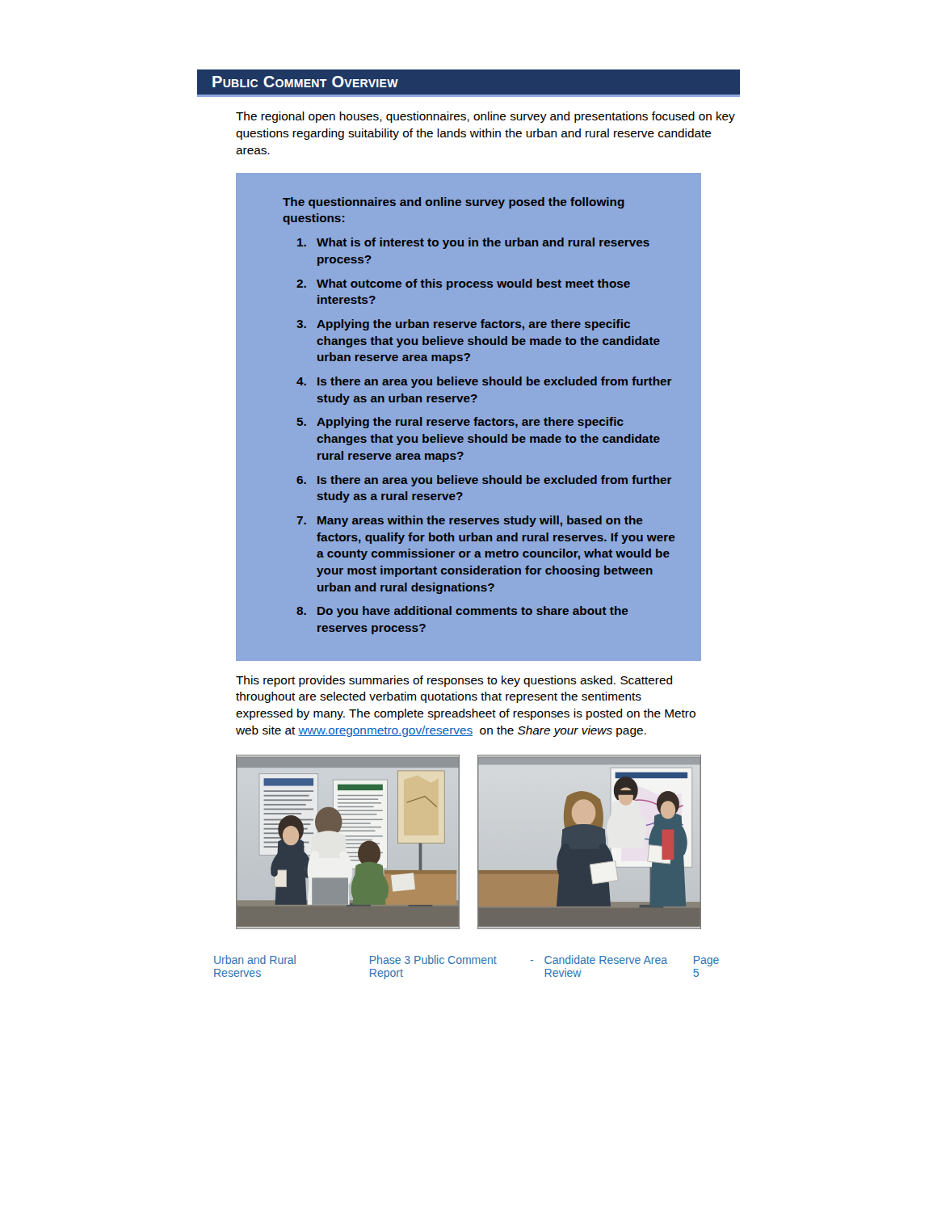Public Comment Overview
The regional open houses, questionnaires, online survey and presentations focused on key questions regarding suitability of the lands within the urban and rural reserve candidate areas.
The questionnaires and online survey posed the following questions:
What is of interest to you in the urban and rural reserves process?
What outcome of this process would best meet those interests?
Applying the urban reserve factors, are there specific changes that you believe should be made to the candidate urban reserve area maps?
Is there an area you believe should be excluded from further study as an urban reserve?
Applying the rural reserve factors, are there specific changes that you believe should be made to the candidate rural reserve area maps?
Is there an area you believe should be excluded from further study as a rural reserve?
Many areas within the reserves study will, based on the factors, qualify for both urban and rural reserves. If you were a county commissioner or a metro councilor, what would be your most important consideration for choosing between urban and rural designations?
Do you have additional comments to share about the reserves process?
This report provides summaries of responses to key questions asked. Scattered throughout are selected verbatim quotations that represent the sentiments expressed by many. The complete spreadsheet of responses is posted on the Metro web site at www.oregonmetro.gov/reserves on the Share your views page.
Urban and Rural Reserves Phase 3 Public Comment Report - Candidate Reserve Area Review Page 5